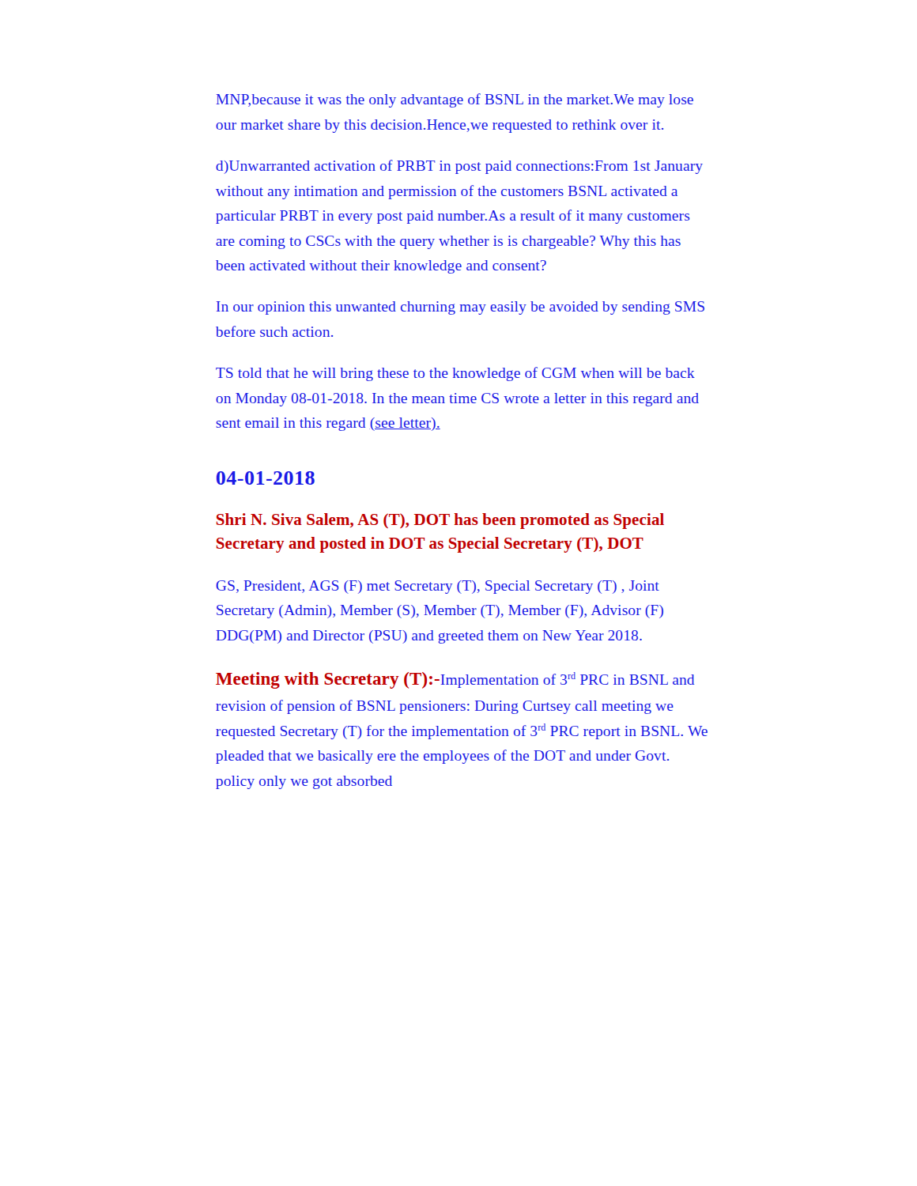MNP,because it was the only advantage of BSNL in the market.We may lose our market share by this decision.Hence,we requested to rethink over it.
d)Unwarranted activation of PRBT in post paid connections:From 1st January without any intimation and permission of the customers BSNL activated a particular PRBT in every post paid number.As a result of it many customers are coming to CSCs with the query whether is is chargeable? Why this has been activated without their knowledge and consent?
In our opinion this unwanted churning may easily be avoided by sending SMS before such action.
TS told that he will bring these to the knowledge of CGM when will be back on Monday 08-01-2018. In the mean time CS wrote a letter in this regard and sent email in this regard (see letter).
04-01-2018
Shri N. Siva Salem, AS (T), DOT has been promoted as Special Secretary and posted in DOT as Special Secretary (T), DOT
GS, President, AGS (F) met Secretary (T), Special Secretary (T) , Joint Secretary (Admin), Member (S), Member (T), Member (F), Advisor (F) DDG(PM) and Director (PSU) and greeted them on New Year 2018.
Meeting with Secretary (T):-Implementation of 3rd PRC in BSNL and revision of pension of BSNL pensioners: During Curtsey call meeting we requested Secretary (T) for the implementation of 3rd PRC report in BSNL. We pleaded that we basically ere the employees of the DOT and under Govt. policy only we got absorbed